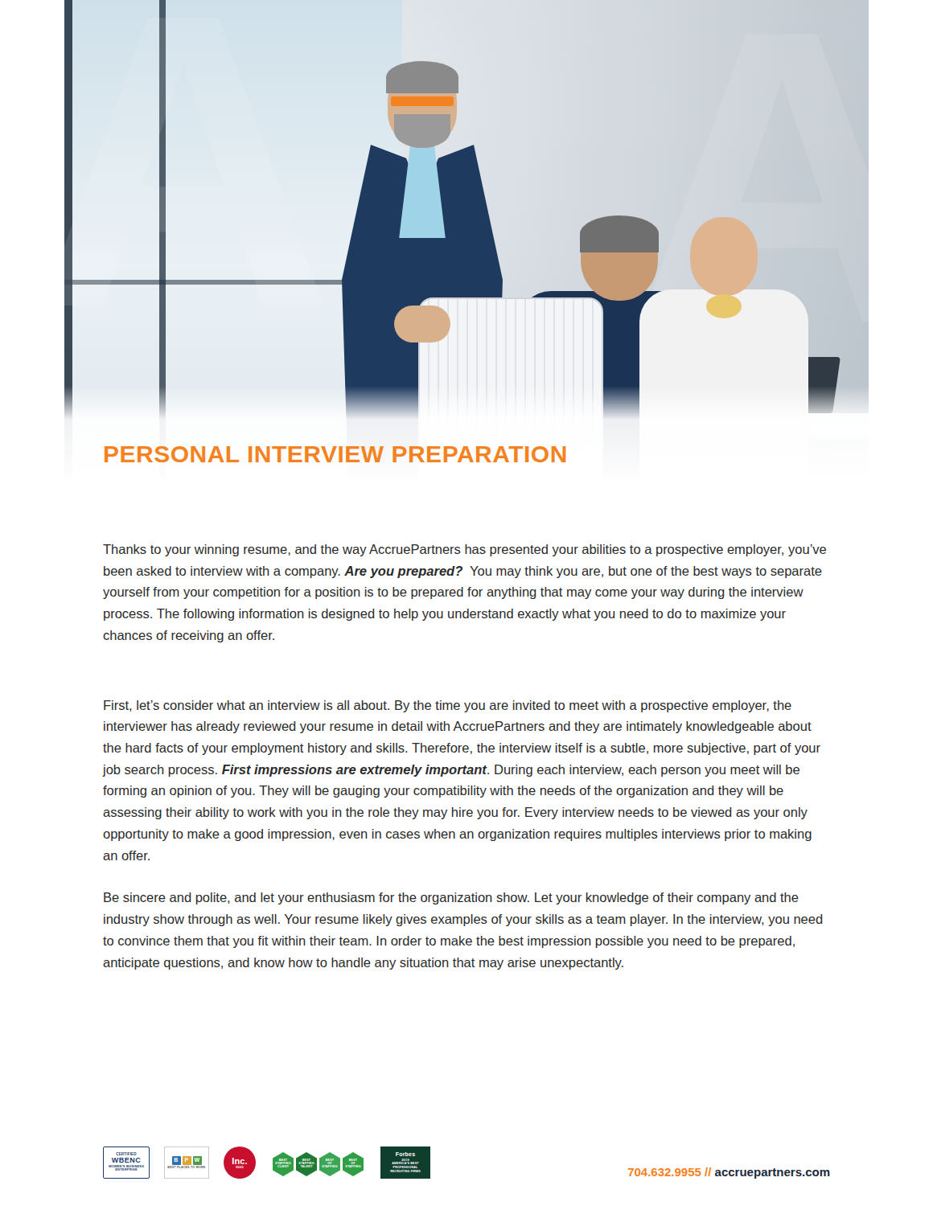A A
Personal Interview Preparation
Thanks to your winning resume, and the way AccruePartners has presented your abilities to a prospective employer, you’ve been asked to interview with a company. Are you prepared? You may think you are, but one of the best ways to separate yourself from your competition for a position is to be prepared for anything that may come your way during the interview process. The following information is designed to help you understand exactly what you need to do to maximize your chances of receiving an offer.
First, let’s consider what an interview is all about. By the time you are invited to meet with a prospective employer, the interviewer has already reviewed your resume in detail with AccruePartners and they are intimately knowledgeable about the hard facts of your employment history and skills. Therefore, the interview itself is a subtle, more subjective, part of your job search process. First impressions are extremely important. During each interview, each person you meet will be forming an opinion of you. They will be gauging your compatibility with the needs of the organization and they will be assessing their ability to work with you in the role they may hire you for. Every interview needs to be viewed as your only opportunity to make a good impression, even in cases when an organization requires multiples interviews prior to making an offer.
Be sincere and polite, and let your enthusiasm for the organization show. Let your knowledge of their company and the industry show through as well. Your resume likely gives examples of your skills as a team player. In the interview, you need to convince them that you fit within their team. In order to make the best impression possible you need to be prepared, anticipate questions, and know how to handle any situation that may arise unexpectantly.
CERTIFIED WBENC WOMEN'S BUSINESS ENTERPRISE
B P W
BEST PLACES TO WORK
Inc. 5000
BEST
STAFFING
CLIENT BEST
STAFFING
TALENT BEST
OF
STAFFING BEST
OF
STAFFING
Forbes 2019 AMERICA'S BEST PROFESSIONAL RECRUITING FIRMS
704.632.9955 // accruepartners.com